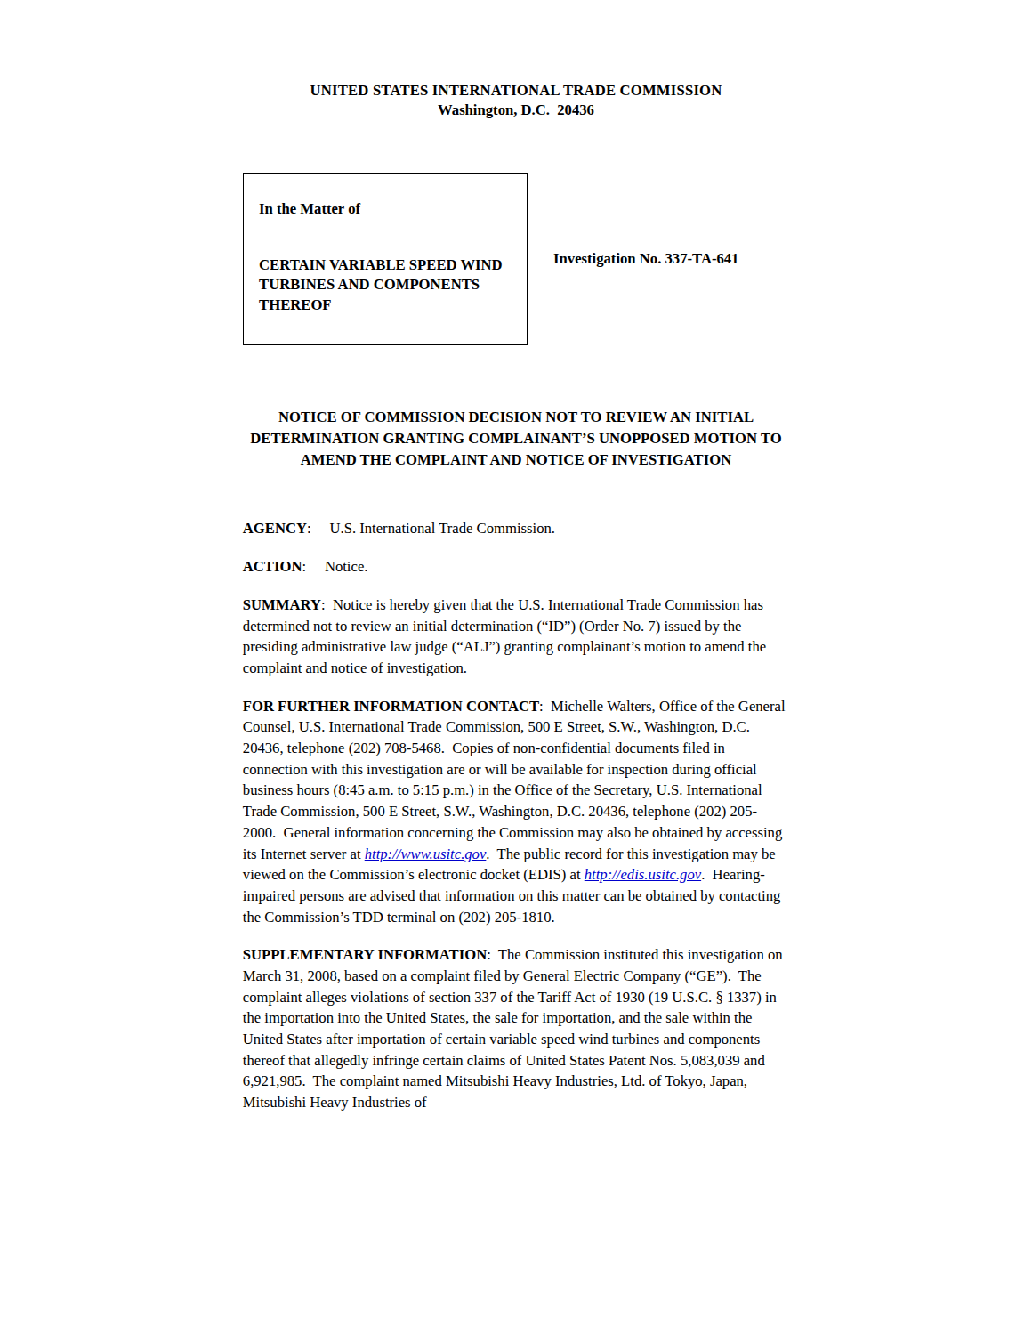UNITED STATES INTERNATIONAL TRADE COMMISSION
Washington, D.C. 20436
In the Matter of
CERTAIN VARIABLE SPEED WIND
TURBINES AND COMPONENTS THEREOF
Investigation No. 337-TA-641
NOTICE OF COMMISSION DECISION NOT TO REVIEW AN INITIAL
DETERMINATION GRANTING COMPLAINANT’S UNOPPOSED MOTION TO
AMEND THE COMPLAINT AND NOTICE OF INVESTIGATION
AGENCY: U.S. International Trade Commission.
ACTION: Notice.
SUMMARY: Notice is hereby given that the U.S. International Trade Commission has determined not to review an initial determination (“ID”) (Order No. 7) issued by the presiding administrative law judge (“ALJ”) granting complainant’s motion to amend the complaint and notice of investigation.
FOR FURTHER INFORMATION CONTACT: Michelle Walters, Office of the General Counsel, U.S. International Trade Commission, 500 E Street, S.W., Washington, D.C. 20436, telephone (202) 708-5468. Copies of non-confidential documents filed in connection with this investigation are or will be available for inspection during official business hours (8:45 a.m. to 5:15 p.m.) in the Office of the Secretary, U.S. International Trade Commission, 500 E Street, S.W., Washington, D.C. 20436, telephone (202) 205-2000. General information concerning the Commission may also be obtained by accessing its Internet server at http://www.usitc.gov. The public record for this investigation may be viewed on the Commission’s electronic docket (EDIS) at http://edis.usitc.gov. Hearing-impaired persons are advised that information on this matter can be obtained by contacting the Commission’s TDD terminal on (202) 205-1810.
SUPPLEMENTARY INFORMATION: The Commission instituted this investigation on March 31, 2008, based on a complaint filed by General Electric Company (“GE”). The complaint alleges violations of section 337 of the Tariff Act of 1930 (19 U.S.C. § 1337) in the importation into the United States, the sale for importation, and the sale within the United States after importation of certain variable speed wind turbines and components thereof that allegedly infringe certain claims of United States Patent Nos. 5,083,039 and 6,921,985. The complaint named Mitsubishi Heavy Industries, Ltd. of Tokyo, Japan, Mitsubishi Heavy Industries of